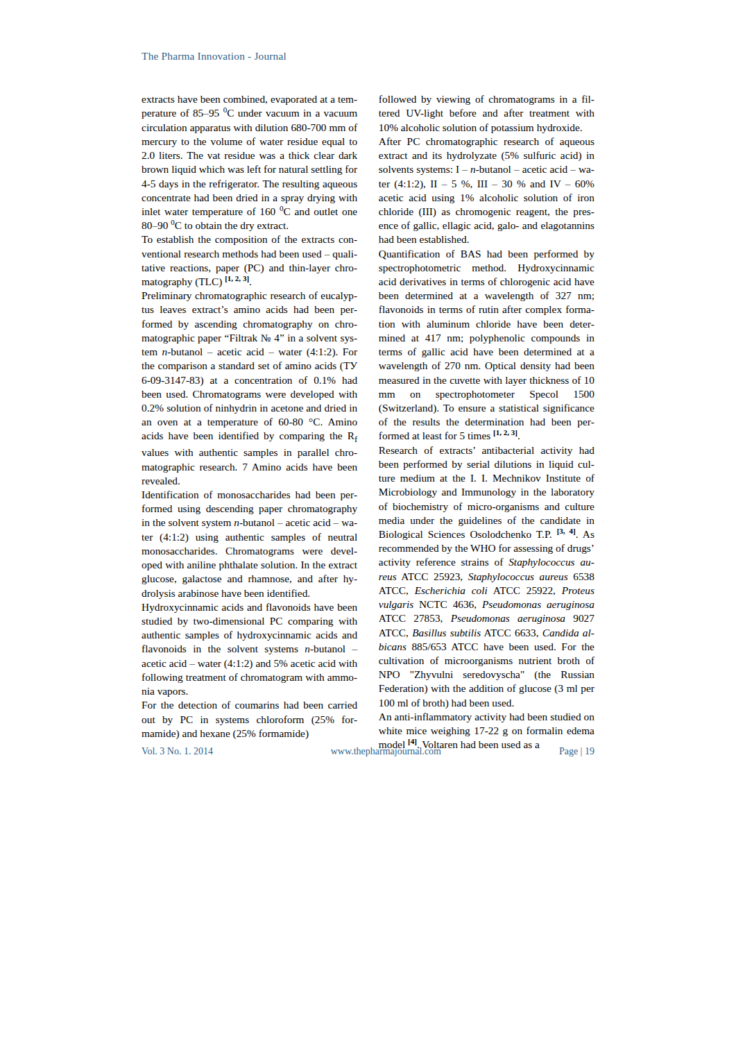The Pharma Innovation - Journal
extracts have been combined, evaporated at a temperature of 85–95 0C under vacuum in a vacuum circulation apparatus with dilution 680-700 mm of mercury to the volume of water residue equal to 2.0 liters. The vat residue was a thick clear dark brown liquid which was left for natural settling for 4-5 days in the refrigerator. The resulting aqueous concentrate had been dried in a spray drying with inlet water temperature of 160 0C and outlet one 80–90 0C to obtain the dry extract.
To establish the composition of the extracts conventional research methods had been used – qualitative reactions, paper (PC) and thin-layer chromatography (TLC) [1, 2, 3].
Preliminary chromatographic research of eucalyptus leaves extract’s amino acids had been performed by ascending chromatography on chromatographic paper “Filtrak № 4” in a solvent system n-butanol – acetic acid – water (4:1:2). For the comparison a standard set of amino acids (ТУ 6-09-3147-83) at a concentration of 0.1% had been used. Chromatograms were developed with 0.2% solution of ninhydrin in acetone and dried in an oven at a temperature of 60-80 °C. Amino acids have been identified by comparing the Rf values with authentic samples in parallel chromatographic research. 7 Amino acids have been revealed.
Identification of monosaccharides had been performed using descending paper chromatography in the solvent system n-butanol – acetic acid – water (4:1:2) using authentic samples of neutral monosaccharides. Chromatograms were developed with aniline phthalate solution. In the extract glucose, galactose and rhamnose, and after hydrolysis arabinose have been identified.
Hydroxycinnamic acids and flavonoids have been studied by two-dimensional PC comparing with authentic samples of hydroxycinnamic acids and flavonoids in the solvent systems n-butanol – acetic acid – water (4:1:2) and 5% acetic acid with following treatment of chromatogram with ammonia vapors.
For the detection of coumarins had been carried out by PC in systems chloroform (25% formamide) and hexane (25% formamide)
followed by viewing of chromatograms in a filtered UV-light before and after treatment with 10% alcoholic solution of potassium hydroxide.
After PC chromatographic research of aqueous extract and its hydrolyzate (5% sulfuric acid) in solvents systems: I – n-butanol – acetic acid – water (4:1:2), II – 5 %, III – 30 % and IV – 60% acetic acid using 1% alcoholic solution of iron chloride (III) as chromogenic reagent, the presence of gallic, ellagic acid, galo- and elagotannins had been established.
Quantification of BAS had been performed by spectrophotometric method. Hydroxycinnamic acid derivatives in terms of chlorogenic acid have been determined at a wavelength of 327 nm; flavonoids in terms of rutin after complex formation with aluminum chloride have been determined at 417 nm; polyphenolic compounds in terms of gallic acid have been determined at a wavelength of 270 nm. Optical density had been measured in the cuvette with layer thickness of 10 mm on spectrophotometer Specol 1500 (Switzerland). To ensure a statistical significance of the results the determination had been performed at least for 5 times [1, 2, 3].
Research of extracts’ antibacterial activity had been performed by serial dilutions in liquid culture medium at the I. I. Mechnikov Institute of Microbiology and Immunology in the laboratory of biochemistry of micro-organisms and culture media under the guidelines of the candidate in Biological Sciences Osolodchenko T.P. [3, 4]. As recommended by the WHO for assessing of drugs’ activity reference strains of Staphylococcus aureus ATCC 25923, Staphylococcus aureus 6538 ATCC, Escherichia coli ATCC 25922, Proteus vulgaris NCTC 4636, Pseudomonas aeruginosa ATCC 27853, Pseudomonas aeruginosa 9027 ATCC, Basillus subtilis ATCC 6633, Candida albicans 885/653 ATCC have been used. For the cultivation of microorganisms nutrient broth of NPO "Zhyvulni seredovyscha" (the Russian Federation) with the addition of glucose (3 ml per 100 ml of broth) had been used.
An anti-inflammatory activity had been studied on white mice weighing 17-22 g on formalin edema model [4]. Voltaren had been used as a
Vol. 3 No. 1. 2014
www.thepharmajournal.com
Page | 19